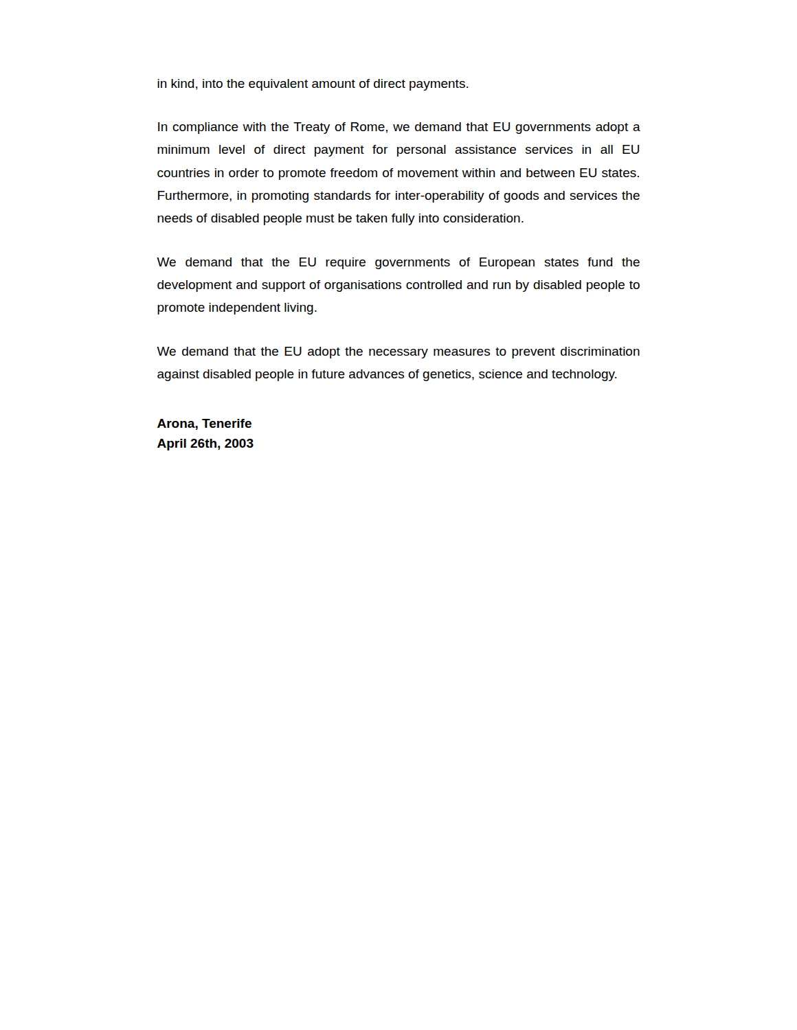in kind, into the equivalent amount of direct payments.
In compliance with the Treaty of Rome, we demand that EU governments adopt a minimum level of direct payment for personal assistance services in all EU countries in order to promote freedom of movement within and between EU states. Furthermore, in promoting standards for inter-operability of goods and services the needs of disabled people must be taken fully into consideration.
We demand that the EU require governments of European states fund the development and support of organisations controlled and run by disabled people to promote independent living.
We demand that the EU adopt the necessary measures to prevent discrimination against disabled people in future advances of genetics, science and technology.
Arona, Tenerife
April 26th, 2003